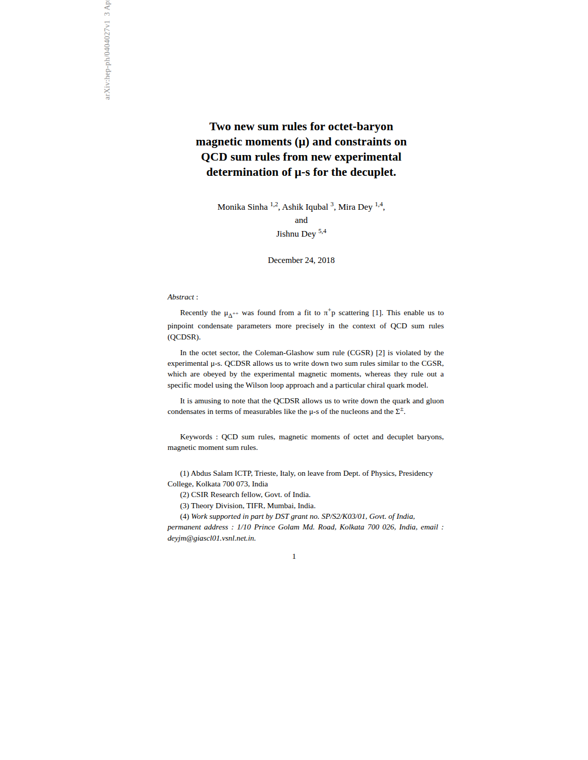arXiv:hep-ph/0404027v1 3 Apr 2004
Two new sum rules for octet-baryon
magnetic moments (μ) and constraints on
QCD sum rules from new experimental
determination of μ-s for the decuplet.
Monika Sinha 1,2, Ashik Iqubal 3, Mira Dey 1,4,
and
Jishnu Dey 5,4
December 24, 2018
Abstract :
Recently the μΔ++ was found from a fit to π+p scattering [1]. This enable us to pinpoint condensate parameters more precisely in the context of QCD sum rules (QCDSR).
In the octet sector, the Coleman-Glashow sum rule (CGSR) [2] is violated by the experimental μ-s. QCDSR allows us to write down two sum rules similar to the CGSR, which are obeyed by the experimental magnetic moments, whereas they rule out a specific model using the Wilson loop approach and a particular chiral quark model.
It is amusing to note that the QCDSR allows us to write down the quark and gluon condensates in terms of measurables like the μ-s of the nucleons and the Σ±.
Keywords : QCD sum rules, magnetic moments of octet and decuplet baryons, magnetic moment sum rules.
(1) Abdus Salam ICTP, Trieste, Italy, on leave from Dept. of Physics, Presidency
College, Kolkata 700 073, India
(2) CSIR Research fellow, Govt. of India.
(3) Theory Division, TIFR, Mumbai, India.
(4) Work supported in part by DST grant no. SP/S2/K03/01, Govt. of India,
permanent address : 1/10 Prince Golam Md. Road, Kolkata 700 026, India, email : deyjm@giascl01.vsnl.net.in.
1